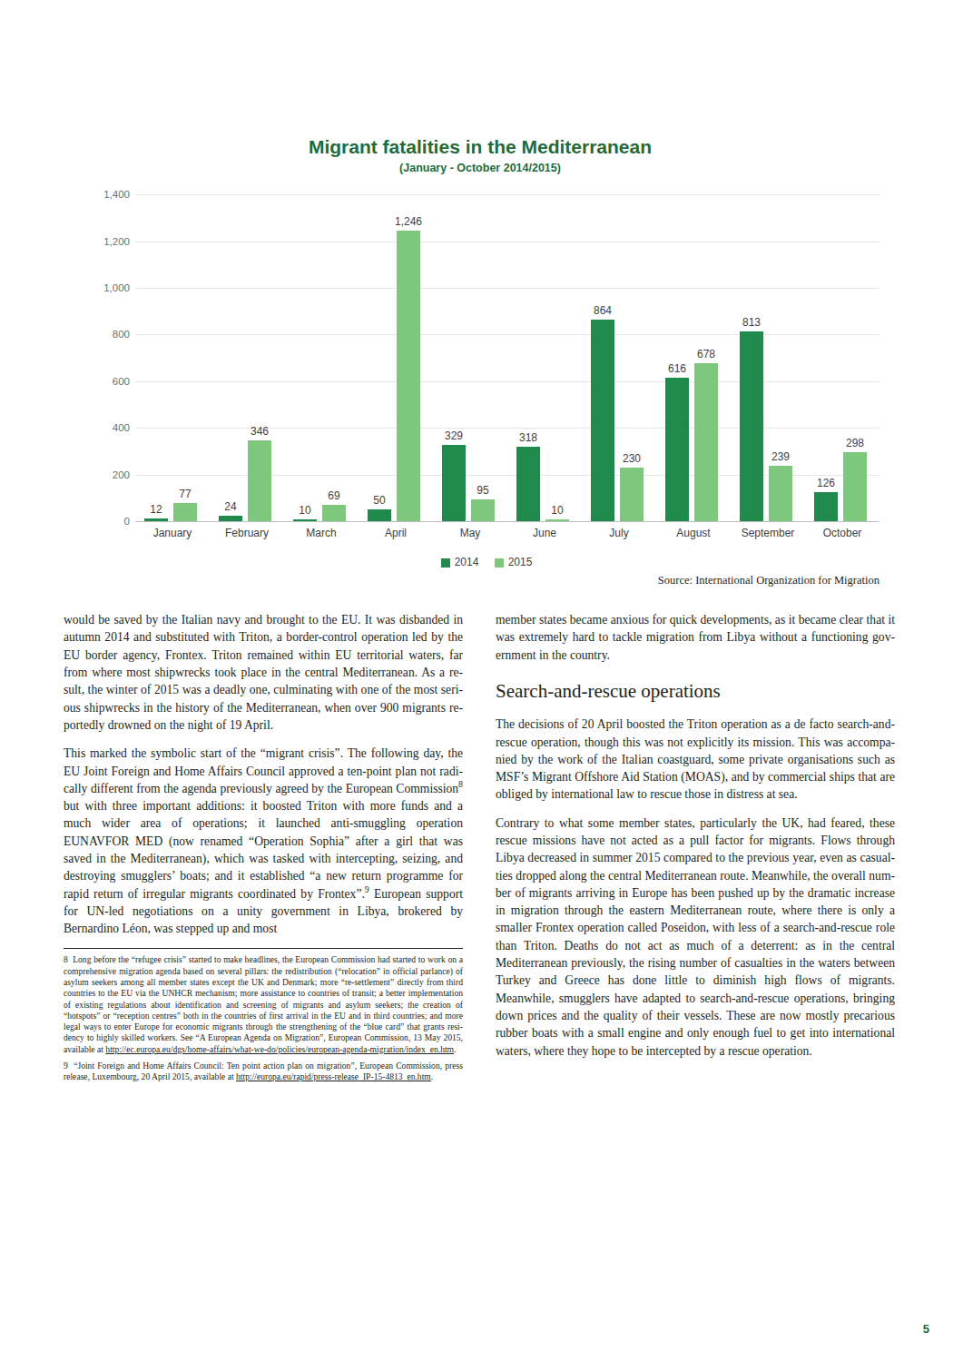Migrant fatalities in the Mediterranean
(January - October 2014/2015)
1,400 1,200 1,000 800 600 400 200 0
12
77
24
346
10
69
50
1,246
329
95
318
10
864
230
616
678
813
239
126
298
January February March April May June July August September October
2014 2015
Source: International Organization for Migration
would be saved by the Italian navy and brought to the EU. It was disbanded in autumn 2014 and substituted with Triton, a border-control operation led by the EU border agency, Frontex. Triton remained within EU territorial waters, far from where most shipwrecks took place in the central Mediterranean. As a result, the winter of 2015 was a deadly one, culminating with one of the most serious shipwrecks in the history of the Mediterranean, when over 900 migrants reportedly drowned on the night of 19 April.
This marked the symbolic start of the “migrant crisis”. The following day, the EU Joint Foreign and Home Affairs Council approved a ten-point plan not radically different from the agenda previously agreed by the European Commission8 but with three important additions: it boosted Triton with more funds and a much wider area of operations; it launched anti-smuggling operation EUNAVFOR MED (now renamed “Operation Sophia” after a girl that was saved in the Mediterranean), which was tasked with intercepting, seizing, and destroying smugglers’ boats; and it established “a new return programme for rapid return of irregular migrants coordinated by Frontex”.9 European support for UN-led negotiations on a unity government in Libya, brokered by Bernardino Léon, was stepped up and most
8 Long before the “refugee crisis” started to make headlines, the European Commission had started to work on a comprehensive migration agenda based on several pillars: the redistribution (“relocation” in official parlance) of asylum seekers among all member states except the UK and Denmark; more “re-settlement” directly from third countries to the EU via the UNHCR mechanism; more assistance to countries of transit; a better implementation of existing regulations about identification and screening of migrants and asylum seekers; the creation of “hotspots” or “reception centres” both in the countries of first arrival in the EU and in third countries; and more legal ways to enter Europe for economic migrants through the strengthening of the “blue card” that grants residency to highly skilled workers. See “A European Agenda on Migration”, European Commission, 13 May 2015, available at http://ec.europa.eu/dgs/home-affairs/what-we-do/policies/european-agenda-migration/index_en.htm.
9 “Joint Foreign and Home Affairs Council: Ten point action plan on migration”, European Commission, press release, Luxembourg, 20 April 2015, available at http://europa.eu/rapid/press-release_IP-15-4813_en.htm.
member states became anxious for quick developments, as it became clear that it was extremely hard to tackle migration from Libya without a functioning government in the country.
Search-and-rescue operations
The decisions of 20 April boosted the Triton operation as a de facto search-and-rescue operation, though this was not explicitly its mission. This was accompanied by the work of the Italian coastguard, some private organisations such as MSF’s Migrant Offshore Aid Station (MOAS), and by commercial ships that are obliged by international law to rescue those in distress at sea.
Contrary to what some member states, particularly the UK, had feared, these rescue missions have not acted as a pull factor for migrants. Flows through Libya decreased in summer 2015 compared to the previous year, even as casualties dropped along the central Mediterranean route. Meanwhile, the overall number of migrants arriving in Europe has been pushed up by the dramatic increase in migration through the eastern Mediterranean route, where there is only a smaller Frontex operation called Poseidon, with less of a search-and-rescue role than Triton. Deaths do not act as much of a deterrent: as in the central Mediterranean previously, the rising number of casualties in the waters between Turkey and Greece has done little to diminish high flows of migrants. Meanwhile, smugglers have adapted to search-and-rescue operations, bringing down prices and the quality of their vessels. These are now mostly precarious rubber boats with a small engine and only enough fuel to get into international waters, where they hope to be intercepted by a rescue operation.
5